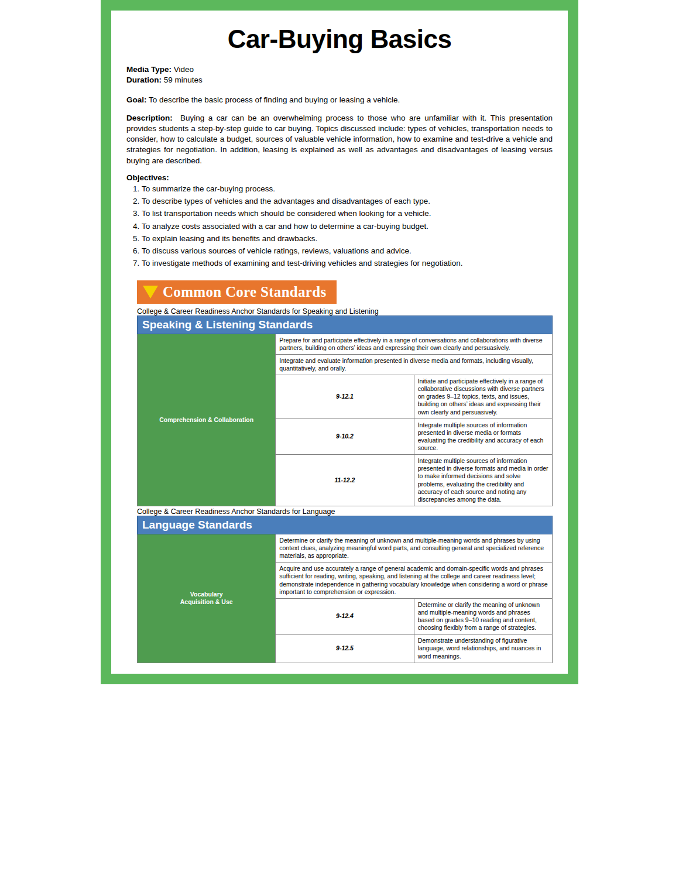Car-Buying Basics
Media Type: Video
Duration: 59 minutes
Goal: To describe the basic process of finding and buying or leasing a vehicle.
Description: Buying a car can be an overwhelming process to those who are unfamiliar with it. This presentation provides students a step-by-step guide to car buying. Topics discussed include: types of vehicles, transportation needs to consider, how to calculate a budget, sources of valuable vehicle information, how to examine and test-drive a vehicle and strategies for negotiation. In addition, leasing is explained as well as advantages and disadvantages of leasing versus buying are described.
Objectives:
To summarize the car-buying process.
To describe types of vehicles and the advantages and disadvantages of each type.
To list transportation needs which should be considered when looking for a vehicle.
To analyze costs associated with a car and how to determine a car-buying budget.
To explain leasing and its benefits and drawbacks.
To discuss various sources of vehicle ratings, reviews, valuations and advice.
To investigate methods of examining and test-driving vehicles and strategies for negotiation.
Common Core Standards
College & Career Readiness Anchor Standards for Speaking and Listening
| Speaking & Listening Standards |
| --- |
| Comprehension & Collaboration | Prepare for and participate effectively in a range of conversations and collaborations with diverse partners, building on others’ ideas and expressing their own clearly and persuasively. |
| Integrate and evaluate information presented in diverse media and formats, including visually, quantitatively, and orally. |
| 9-12.1 | Initiate and participate effectively in a range of collaborative discussions with diverse partners on grades 9–12 topics, texts, and issues, building on others’ ideas and expressing their own clearly and persuasively. |
| 9-10.2 | Integrate multiple sources of information presented in diverse media or formats evaluating the credibility and accuracy of each source. |
| 11-12.2 | Integrate multiple sources of information presented in diverse formats and media in order to make informed decisions and solve problems, evaluating the credibility and accuracy of each source and noting any discrepancies among the data. |
College & Career Readiness Anchor Standards for Language
| Language Standards |
| --- |
| Vocabulary Acquisition & Use | Determine or clarify the meaning of unknown and multiple-meaning words and phrases by using context clues, analyzing meaningful word parts, and consulting general and specialized reference materials, as appropriate. |
| Acquire and use accurately a range of general academic and domain-specific words and phrases sufficient for reading, writing, speaking, and listening at the college and career readiness level; demonstrate independence in gathering vocabulary knowledge when considering a word or phrase important to comprehension or expression. |
| 9-12.4 | Determine or clarify the meaning of unknown and multiple-meaning words and phrases based on grades 9–10 reading and content, choosing flexibly from a range of strategies. |
| 9-12.5 | Demonstrate understanding of figurative language, word relationships, and nuances in word meanings. |